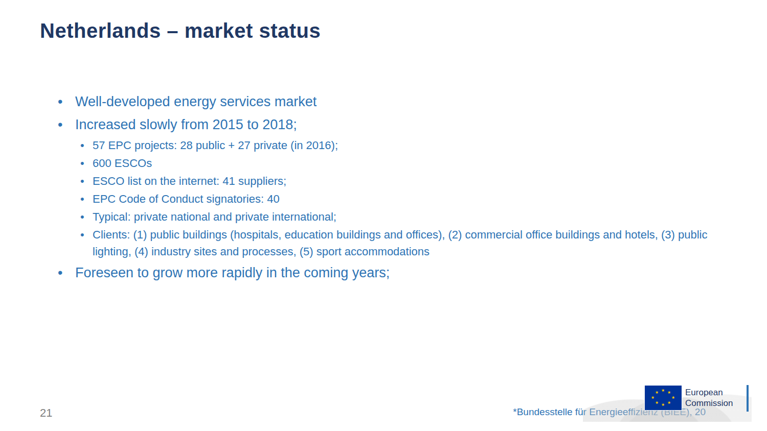Netherlands – market status
Well-developed energy services market
Increased slowly from 2015 to 2018;
57 EPC projects: 28 public + 27 private (in 2016);
600 ESCOs
ESCO list on the internet: 41 suppliers;
EPC Code of Conduct signatories: 40
Typical: private national and private international;
Clients: (1) public buildings (hospitals, education buildings and offices), (2) commercial office buildings and hotels, (3) public lighting, (4) industry sites and processes, (5) sport accommodations
Foreseen to grow more rapidly in the coming years;
21
*Bundesstelle für Energieeffizienz (BfEE), 20
★ ★ ★ ★ ★ ★ ★ ★
European
Commission